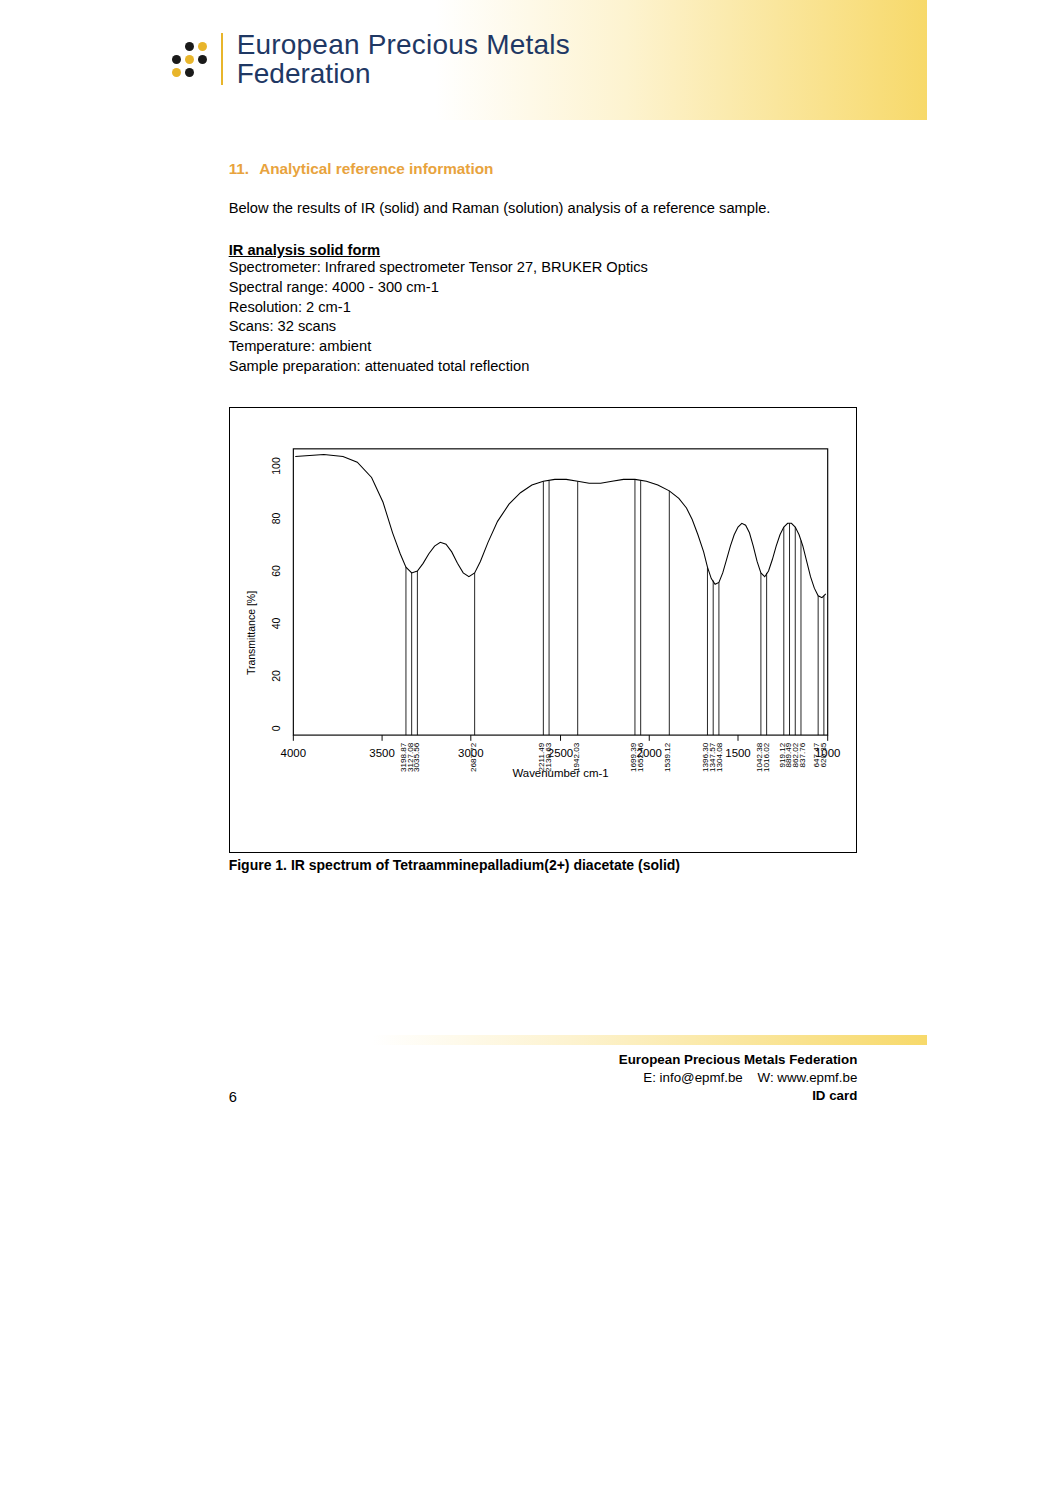European Precious Metals
Federation
11. Analytical reference information
Below the results of IR (solid) and Raman (solution) analysis of a reference sample.
IR analysis solid form
Spectrometer: Infrared spectrometer Tensor 27, BRUKER Optics
Spectral range: 4000 - 300 cm-1
Resolution: 2 cm-1
Scans: 32 scans
Temperature: ambient
Sample preparation: attenuated total reflection
Transmittance [%] 100 80 60 40 20 0 4000 3500 3000 2500 2000 1500 1000 Wavenumber cm-1 500 3198.87 3127.08 3035.56 2687.72 2211.49 2130.63 1942.03 1699.39 1652.46 1539.12 1396.30 1347.57 1304.08 1042.38 1016.02 919.12 889.49 862.02 837.76 647.47 620.35
Figure 1. IR spectrum of Tetraamminepalladium(2+) diacetate (solid)
6
European Precious Metals Federation
E: info@epmf.be W: www.epmf.be
ID card